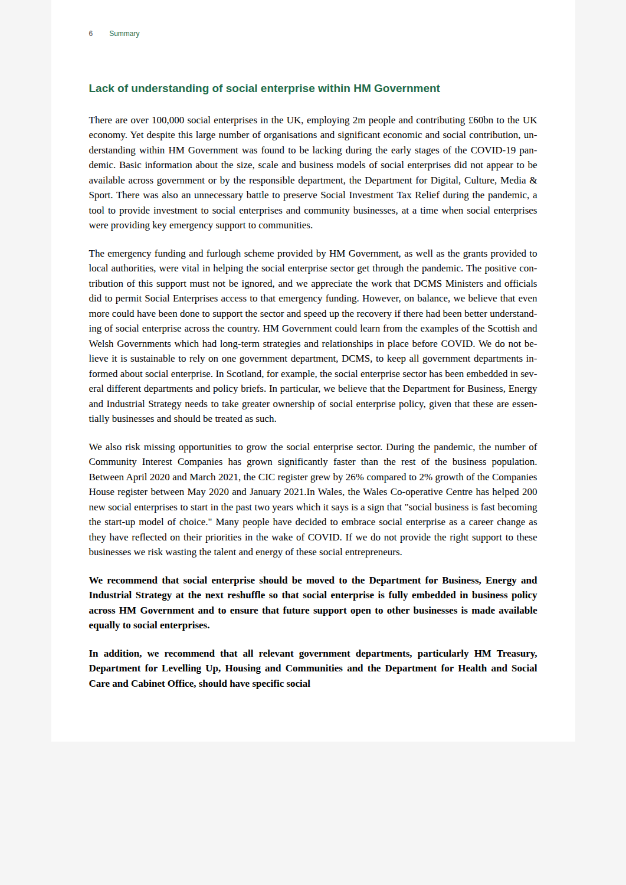6 Summary
Lack of understanding of social enterprise within HM Government
There are over 100,000 social enterprises in the UK, employing 2m people and contributing £60bn to the UK economy. Yet despite this large number of organisations and significant economic and social contribution, understanding within HM Government was found to be lacking during the early stages of the COVID-19 pandemic. Basic information about the size, scale and business models of social enterprises did not appear to be available across government or by the responsible department, the Department for Digital, Culture, Media & Sport. There was also an unnecessary battle to preserve Social Investment Tax Relief during the pandemic, a tool to provide investment to social enterprises and community businesses, at a time when social enterprises were providing key emergency support to communities.
The emergency funding and furlough scheme provided by HM Government, as well as the grants provided to local authorities, were vital in helping the social enterprise sector get through the pandemic. The positive contribution of this support must not be ignored, and we appreciate the work that DCMS Ministers and officials did to permit Social Enterprises access to that emergency funding. However, on balance, we believe that even more could have been done to support the sector and speed up the recovery if there had been better understanding of social enterprise across the country. HM Government could learn from the examples of the Scottish and Welsh Governments which had long-term strategies and relationships in place before COVID. We do not believe it is sustainable to rely on one government department, DCMS, to keep all government departments informed about social enterprise. In Scotland, for example, the social enterprise sector has been embedded in several different departments and policy briefs. In particular, we believe that the Department for Business, Energy and Industrial Strategy needs to take greater ownership of social enterprise policy, given that these are essentially businesses and should be treated as such.
We also risk missing opportunities to grow the social enterprise sector. During the pandemic, the number of Community Interest Companies has grown significantly faster than the rest of the business population. Between April 2020 and March 2021, the CIC register grew by 26% compared to 2% growth of the Companies House register between May 2020 and January 2021.In Wales, the Wales Co-operative Centre has helped 200 new social enterprises to start in the past two years which it says is a sign that "social business is fast becoming the start-up model of choice." Many people have decided to embrace social enterprise as a career change as they have reflected on their priorities in the wake of COVID. If we do not provide the right support to these businesses we risk wasting the talent and energy of these social entrepreneurs.
We recommend that social enterprise should be moved to the Department for Business, Energy and Industrial Strategy at the next reshuffle so that social enterprise is fully embedded in business policy across HM Government and to ensure that future support open to other businesses is made available equally to social enterprises.
In addition, we recommend that all relevant government departments, particularly HM Treasury, Department for Levelling Up, Housing and Communities and the Department for Health and Social Care and Cabinet Office, should have specific social